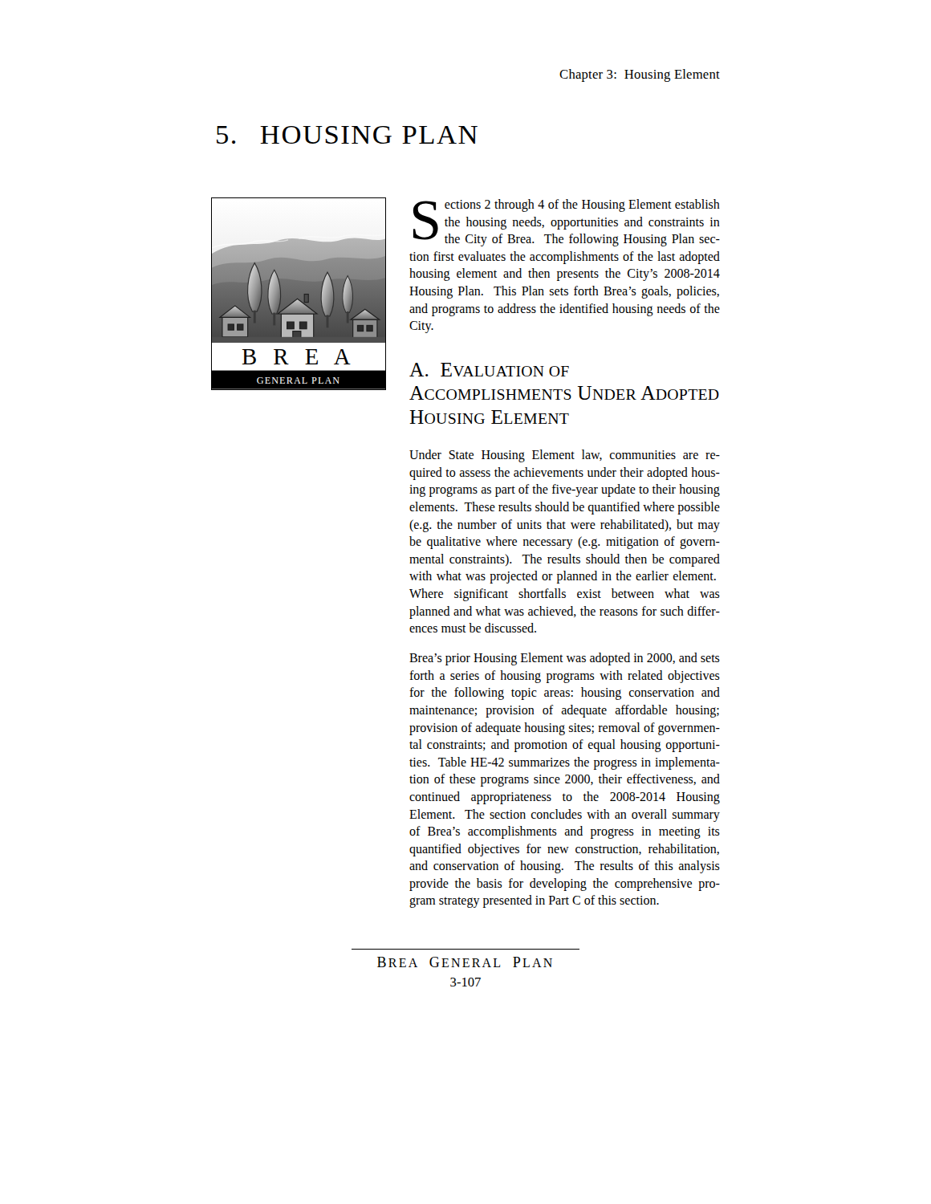Chapter 3: Housing Element
5. HOUSING PLAN
B R E A GENERAL PLAN
Sections 2 through 4 of the Housing Element establish the housing needs, opportunities and constraints in the City of Brea. The following Housing Plan section first evaluates the accomplishments of the last adopted housing element and then presents the City’s 2008-2014 Housing Plan. This Plan sets forth Brea’s goals, policies, and programs to address the identified housing needs of the City.
A. EVALUATION OF ACCOMPLISHMENTS UNDER ADOPTED HOUSING ELEMENT
Under State Housing Element law, communities are required to assess the achievements under their adopted housing programs as part of the five-year update to their housing elements. These results should be quantified where possible (e.g. the number of units that were rehabilitated), but may be qualitative where necessary (e.g. mitigation of governmental constraints). The results should then be compared with what was projected or planned in the earlier element. Where significant shortfalls exist between what was planned and what was achieved, the reasons for such differences must be discussed.
Brea’s prior Housing Element was adopted in 2000, and sets forth a series of housing programs with related objectives for the following topic areas: housing conservation and maintenance; provision of adequate affordable housing; provision of adequate housing sites; removal of governmental constraints; and promotion of equal housing opportunities. Table HE-42 summarizes the progress in implementation of these programs since 2000, their effectiveness, and continued appropriateness to the 2008-2014 Housing Element. The section concludes with an overall summary of Brea’s accomplishments and progress in meeting its quantified objectives for new construction, rehabilitation, and conservation of housing. The results of this analysis provide the basis for developing the comprehensive program strategy presented in Part C of this section.
BREA GENERAL PLAN
3-107